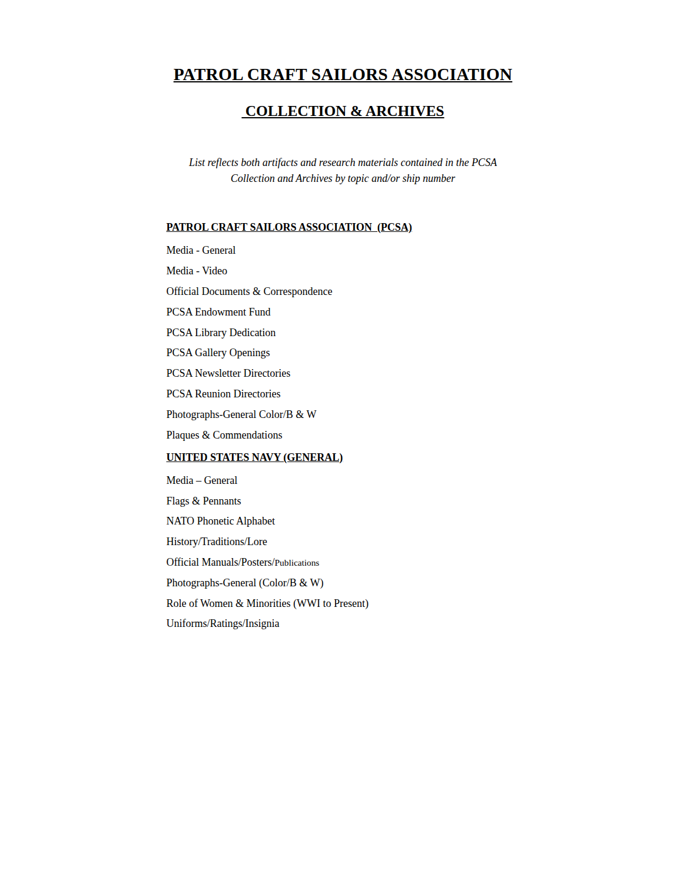PATROL CRAFT SAILORS ASSOCIATION
COLLECTION & ARCHIVES
List reflects both artifacts and research materials contained in the PCSA Collection and Archives by topic and/or ship number
PATROL CRAFT SAILORS ASSOCIATION (PCSA)
Media - General
Media - Video
Official Documents & Correspondence
PCSA Endowment Fund
PCSA Library Dedication
PCSA Gallery Openings
PCSA Newsletter Directories
PCSA Reunion Directories
Photographs-General Color/B & W
Plaques & Commendations
UNITED STATES NAVY (GENERAL)
Media – General
Flags & Pennants
NATO Phonetic Alphabet
History/Traditions/Lore
Official Manuals/Posters/Publications
Photographs-General (Color/B & W)
Role of Women & Minorities (WWI to Present)
Uniforms/Ratings/Insignia